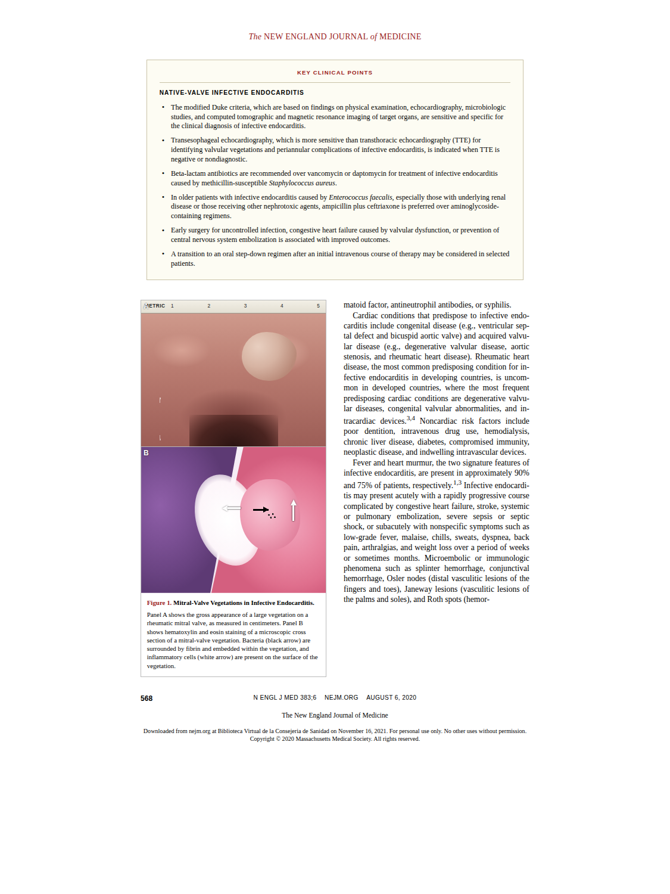The NEW ENGLAND JOURNAL of MEDICINE
KEY CLINICAL POINTS
NATIVE-VALVE INFECTIVE ENDOCARDITIS
The modified Duke criteria, which are based on findings on physical examination, echocardiography, microbiologic studies, and computed tomographic and magnetic resonance imaging of target organs, are sensitive and specific for the clinical diagnosis of infective endocarditis.
Transesophageal echocardiography, which is more sensitive than transthoracic echocardiography (TTE) for identifying valvular vegetations and periannular complications of infective endocarditis, is indicated when TTE is negative or nondiagnostic.
Beta-lactam antibiotics are recommended over vancomycin or daptomycin for treatment of infective endocarditis caused by methicillin-susceptible Staphylococcus aureus.
In older patients with infective endocarditis caused by Enterococcus faecalis, especially those with underlying renal disease or those receiving other nephrotoxic agents, ampicillin plus ceftriaxone is preferred over aminoglycoside-containing regimens.
Early surgery for uncontrolled infection, congestive heart failure caused by valvular dysfunction, or prevention of central nervous system embolization is associated with improved outcomes.
A transition to an oral step-down regimen after an initial intravenous course of therapy may be considered in selected patients.
A
METRIC 12345
B
Figure 1. Mitral-Valve Vegetations in Infective Endocarditis.
Panel A shows the gross appearance of a large vegetation on a rheumatic mitral valve, as measured in centimeters. Panel B shows hematoxylin and eosin staining of a microscopic cross section of a mitral-valve vegetation. Bacteria (black arrow) are surrounded by fibrin and embedded within the vegetation, and inflammatory cells (white arrow) are present on the surface of the vegetation.
matoid factor, antineutrophil antibodies, or syphilis.
Cardiac conditions that predispose to infective endocarditis include congenital disease (e.g., ventricular septal defect and bicuspid aortic valve) and acquired valvular disease (e.g., degenerative valvular disease, aortic stenosis, and rheumatic heart disease). Rheumatic heart disease, the most common predisposing condition for infective endocarditis in developing countries, is uncommon in developed countries, where the most frequent predisposing cardiac conditions are degenerative valvular diseases, congenital valvular abnormalities, and intracardiac devices.3,4 Noncardiac risk factors include poor dentition, intravenous drug use, hemodialysis, chronic liver disease, diabetes, compromised immunity, neoplastic disease, and indwelling intravascular devices.
Fever and heart murmur, the two signature features of infective endocarditis, are present in approximately 90% and 75% of patients, respectively.1,3 Infective endocarditis may present acutely with a rapidly progressive course complicated by congestive heart failure, stroke, systemic or pulmonary embolization, severe sepsis or septic shock, or subacutely with nonspecific symptoms such as low-grade fever, malaise, chills, sweats, dyspnea, back pain, arthralgias, and weight loss over a period of weeks or sometimes months. Microembolic or immunologic phenomena such as splinter hemorrhage, conjunctival hemorrhage, Osler nodes (distal vasculitic lesions of the fingers and toes), Janeway lesions (vasculitic lesions of the palms and soles), and Roth spots (hemor-
568 N ENGL J MED 383;6 NEJM.ORG AUGUST 6, 2020
The New England Journal of Medicine
Downloaded from nejm.org at Biblioteca Virtual de la Consejeria de Sanidad on November 16, 2021. For personal use only. No other uses without permission.
Copyright © 2020 Massachusetts Medical Society. All rights reserved.